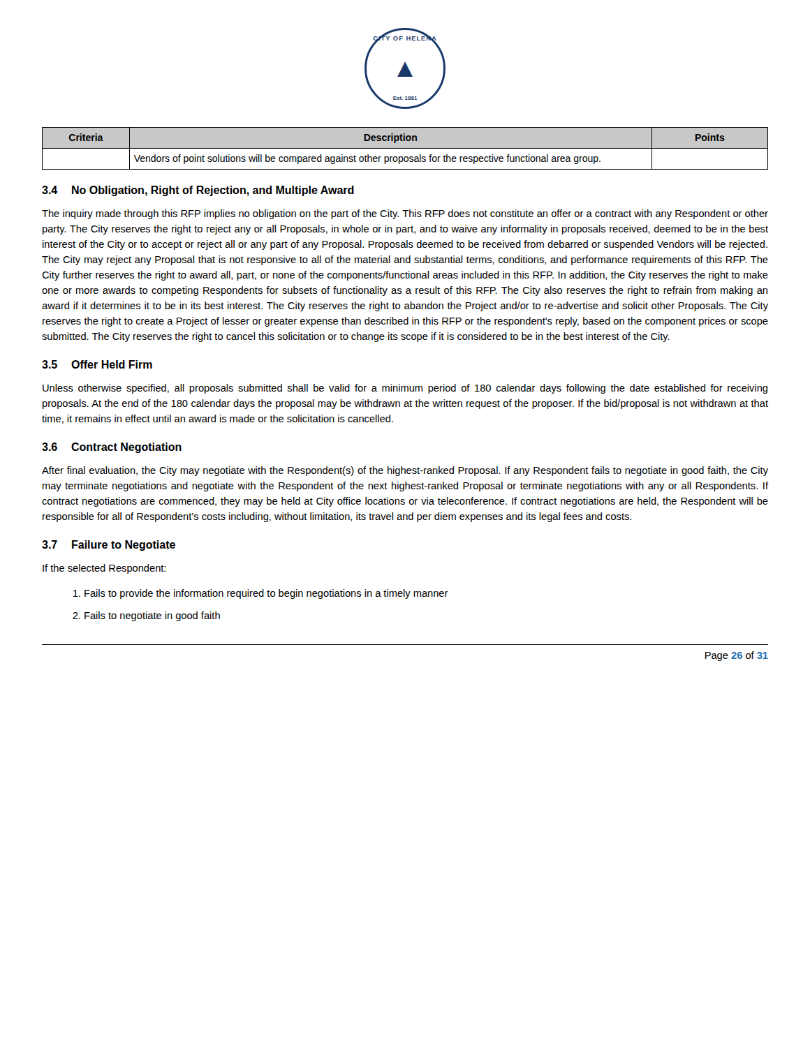CITY OF HELENA
▲
Est. 1881
| Criteria | Description | Points |
| --- | --- | --- |
| | Vendors of point solutions will be compared against other proposals for the respective functional area group. | |
3.4 No Obligation, Right of Rejection, and Multiple Award
The inquiry made through this RFP implies no obligation on the part of the City. This RFP does not constitute an offer or a contract with any Respondent or other party. The City reserves the right to reject any or all Proposals, in whole or in part, and to waive any informality in proposals received, deemed to be in the best interest of the City or to accept or reject all or any part of any Proposal. Proposals deemed to be received from debarred or suspended Vendors will be rejected. The City may reject any Proposal that is not responsive to all of the material and substantial terms, conditions, and performance requirements of this RFP. The City further reserves the right to award all, part, or none of the components/functional areas included in this RFP. In addition, the City reserves the right to make one or more awards to competing Respondents for subsets of functionality as a result of this RFP. The City also reserves the right to refrain from making an award if it determines it to be in its best interest. The City reserves the right to abandon the Project and/or to re-advertise and solicit other Proposals. The City reserves the right to create a Project of lesser or greater expense than described in this RFP or the respondent's reply, based on the component prices or scope submitted. The City reserves the right to cancel this solicitation or to change its scope if it is considered to be in the best interest of the City.
3.5 Offer Held Firm
Unless otherwise specified, all proposals submitted shall be valid for a minimum period of 180 calendar days following the date established for receiving proposals. At the end of the 180 calendar days the proposal may be withdrawn at the written request of the proposer. If the bid/proposal is not withdrawn at that time, it remains in effect until an award is made or the solicitation is cancelled.
3.6 Contract Negotiation
After final evaluation, the City may negotiate with the Respondent(s) of the highest-ranked Proposal. If any Respondent fails to negotiate in good faith, the City may terminate negotiations and negotiate with the Respondent of the next highest-ranked Proposal or terminate negotiations with any or all Respondents. If contract negotiations are commenced, they may be held at City office locations or via teleconference. If contract negotiations are held, the Respondent will be responsible for all of Respondent’s costs including, without limitation, its travel and per diem expenses and its legal fees and costs.
3.7 Failure to Negotiate
If the selected Respondent:
Fails to provide the information required to begin negotiations in a timely manner
Fails to negotiate in good faith
Page 26 of 31